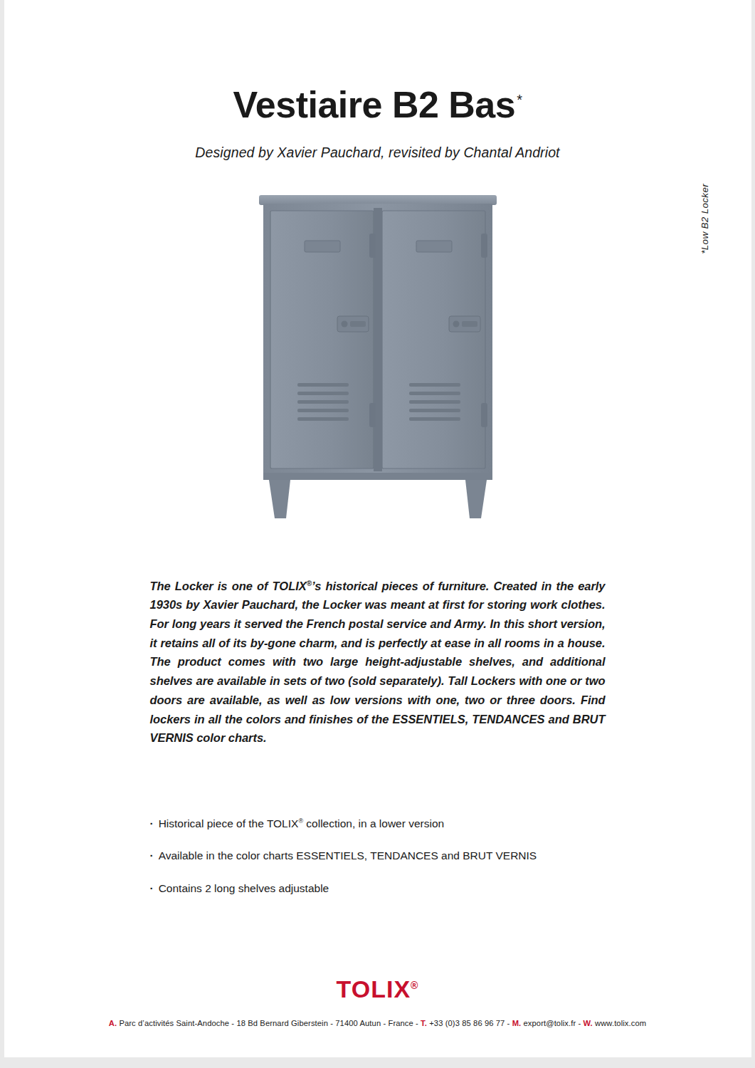Vestiaire B2 Bas*
Designed by Xavier Pauchard, revisited by Chantal Andriot
*Low B2 Locker
The Locker is one of TOLIX®’s historical pieces of furniture. Created in the early 1930s by Xavier Pauchard, the Locker was meant at first for storing work clothes. For long years it served the French postal service and Army. In this short version, it retains all of its by-gone charm, and is perfectly at ease in all rooms in a house. The product comes with two large height-adjustable shelves, and additional shelves are available in sets of two (sold separately). Tall Lockers with one or two doors are available, as well as low versions with one, two or three doors. Find lockers in all the colors and finishes of the ESSENTIELS, TENDANCES and BRUT VERNIS color charts.
Historical piece of the TOLIX® collection, in a lower version
Available in the color charts ESSENTIELS, TENDANCES and BRUT VERNIS
Contains 2 long shelves adjustable
TOLIX®
A. Parc d’activités Saint-Andoche - 18 Bd Bernard Giberstein - 71400 Autun - France - T. +33 (0)3 85 86 96 77 - M. export@tolix.fr - W. www.tolix.com